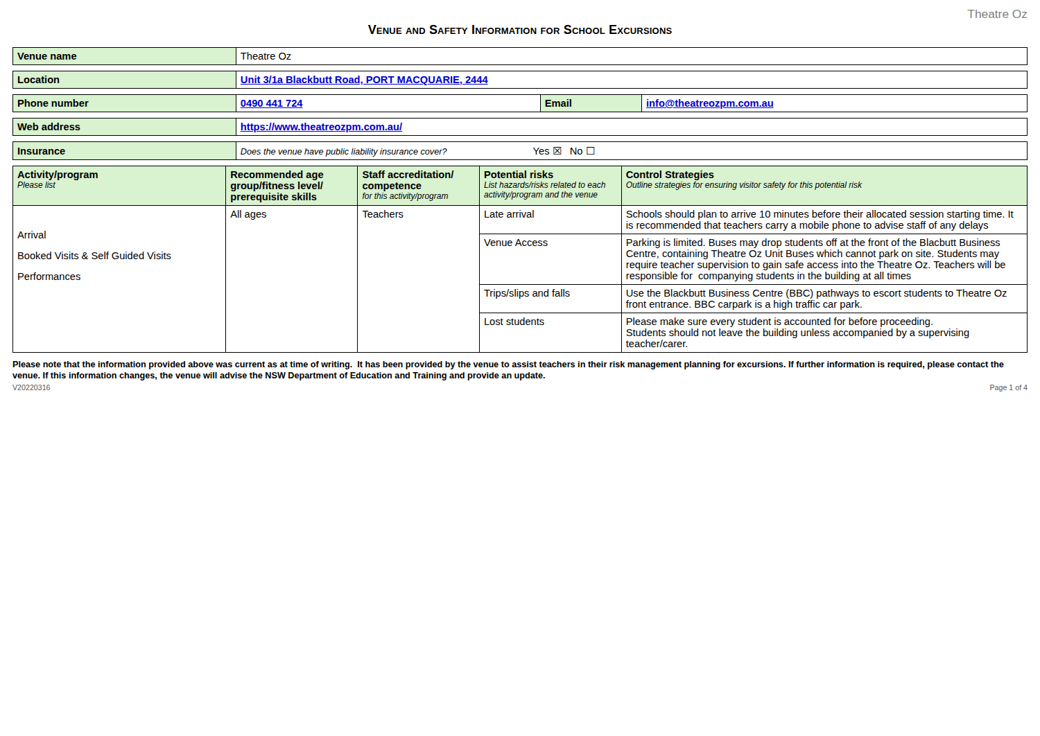Theatre Oz
Venue and Safety Information for School Excursions
| Venue name | Theatre Oz |
| Location | Unit 3/1a Blackbutt Road, PORT MACQUARIE, 2444 |
| Phone number | 0490 441 724 | Email | info@theatreozpm.com.au |
| Web address | https://www.theatreozpm.com.au/ |
| Insurance | Does the venue have public liability insurance cover? Yes ☒ No ☐ |
| Activity/program Please list | Recommended age group/fitness level/ prerequisite skills | Staff accreditation/ competence for this activity/program | Potential risks List hazards/risks related to each activity/program and the venue | Control Strategies Outline strategies for ensuring visitor safety for this potential risk |
| --- | --- | --- | --- | --- |
| Arrival Booked Visits & Self Guided Visits Performances | All ages | Teachers | Late arrival | Schools should plan to arrive 10 minutes before their allocated session starting time. It is recommended that teachers carry a mobile phone to advise staff of any delays |
| Venue Access | Parking is limited. Buses may drop students off at the front of the Blacbutt Business Centre, containing Theatre Oz Unit Buses which cannot park on site. Students may require teacher supervision to gain safe access into the Theatre Oz. Teachers will be responsible for companying students in the building at all times |
| Trips/slips and falls | Use the Blackbutt Business Centre (BBC) pathways to escort students to Theatre Oz front entrance. BBC carpark is a high traffic car park. |
| Lost students | Please make sure every student is accounted for before proceeding. Students should not leave the building unless accompanied by a supervising teacher/carer. |
Please note that the information provided above was current as at time of writing. It has been provided by the venue to assist teachers in their risk management planning for excursions. If further information is required, please contact the venue. If this information changes, the venue will advise the NSW Department of Education and Training and provide an update.
V20220316 Page 1 of 4